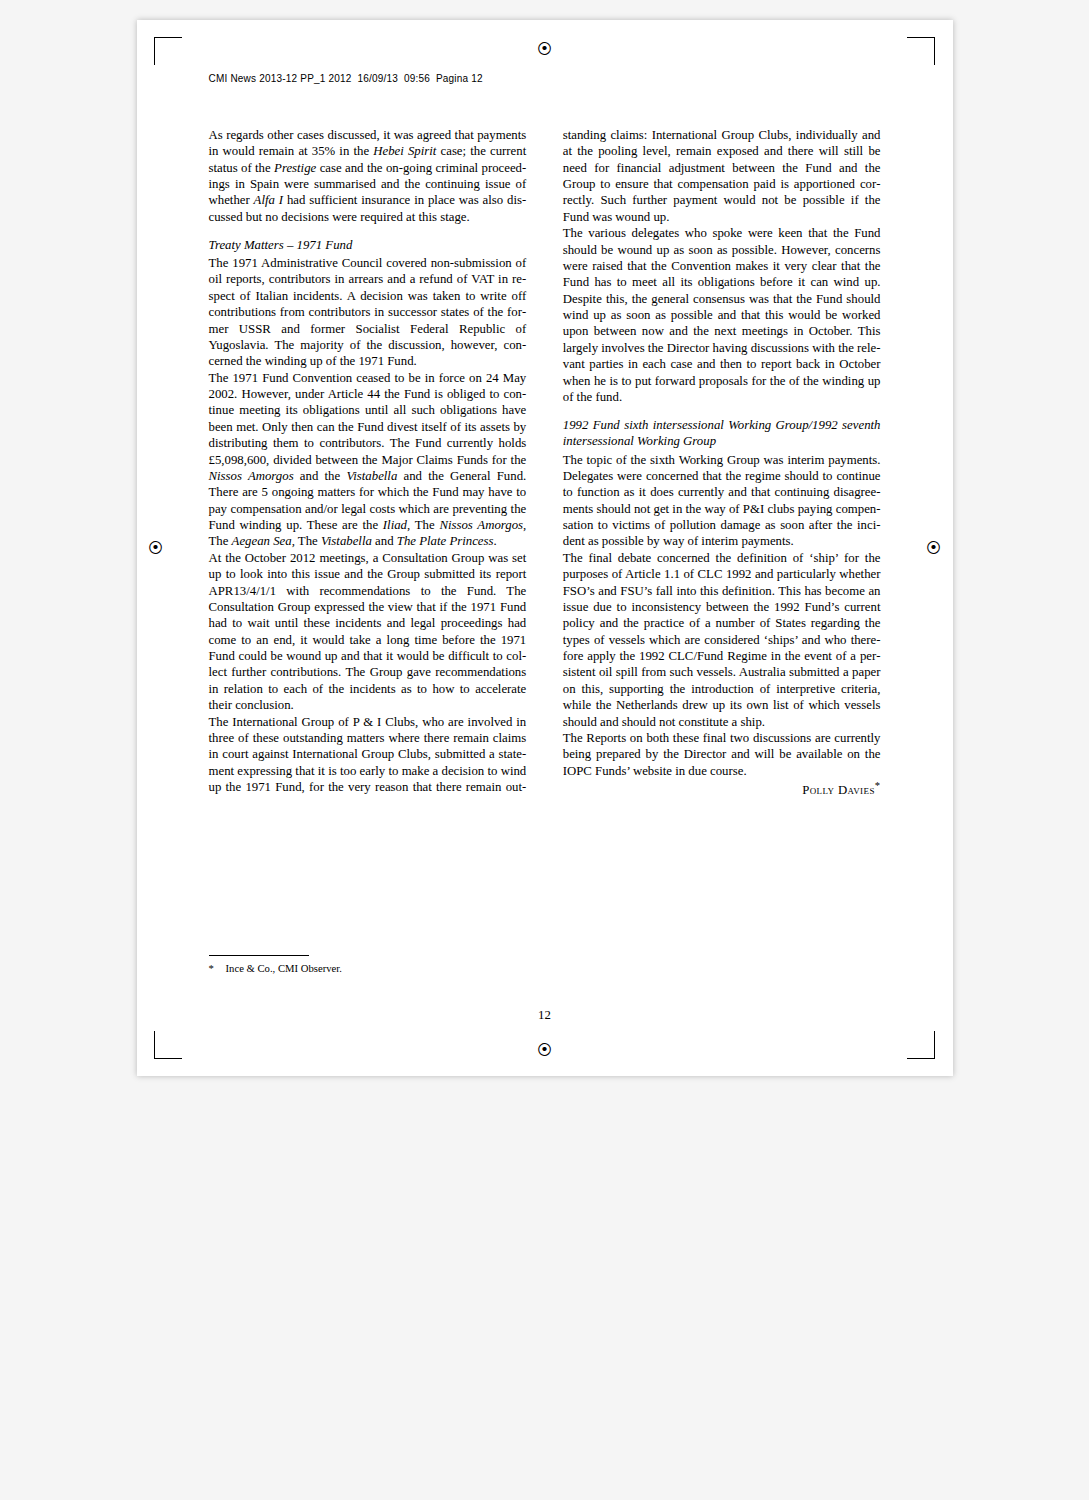⦿ ⦿ ⦿ ⦿
CMI News 2013-12 PP_1 2012 16/09/13 09:56 Pagina 12
As regards other cases discussed, it was agreed that payments in would remain at 35% in the Hebei Spirit case; the current status of the Prestige case and the on-going criminal proceedings in Spain were summarised and the continuing issue of whether Alfa I had sufficient insurance in place was also discussed but no decisions were required at this stage.
Treaty Matters – 1971 Fund
The 1971 Administrative Council covered non-submission of oil reports, contributors in arrears and a refund of VAT in respect of Italian incidents. A decision was taken to write off contributions from contributors in successor states of the former USSR and former Socialist Federal Republic of Yugoslavia. The majority of the discussion, however, concerned the winding up of the 1971 Fund.
The 1971 Fund Convention ceased to be in force on 24 May 2002. However, under Article 44 the Fund is obliged to continue meeting its obligations until all such obligations have been met. Only then can the Fund divest itself of its assets by distributing them to contributors. The Fund currently holds £5,098,600, divided between the Major Claims Funds for the Nissos Amorgos and the Vistabella and the General Fund. There are 5 ongoing matters for which the Fund may have to pay compensation and/or legal costs which are preventing the Fund winding up. These are the Iliad, The Nissos Amorgos, The Aegean Sea, The Vistabella and The Plate Princess.
At the October 2012 meetings, a Consultation Group was set up to look into this issue and the Group submitted its report APR13/4/1/1 with recommendations to the Fund. The Consultation Group expressed the view that if the 1971 Fund had to wait until these incidents and legal proceedings had come to an end, it would take a long time before the 1971 Fund could be wound up and that it would be difficult to collect further contributions. The Group gave recommendations in relation to each of the incidents as to how to accelerate their conclusion.
The International Group of P & I Clubs, who are involved in three of these outstanding matters where there remain claims in court against International Group Clubs, submitted a statement expressing that it is too early to make a decision to wind up the 1971 Fund, for the very reason that there remain outstanding claims: International Group Clubs, individually and at the pooling level, remain exposed and there will still be need for financial adjustment between the Fund and the Group to ensure that compensation paid is apportioned correctly. Such further payment would not be possible if the Fund was wound up.
The various delegates who spoke were keen that the Fund should be wound up as soon as possible. However, concerns were raised that the Convention makes it very clear that the Fund has to meet all its obligations before it can wind up. Despite this, the general consensus was that the Fund should wind up as soon as possible and that this would be worked upon between now and the next meetings in October. This largely involves the Director having discussions with the relevant parties in each case and then to report back in October when he is to put forward proposals for the of the winding up of the fund.
1992 Fund sixth intersessional Working Group/1992 seventh intersessional Working Group
The topic of the sixth Working Group was interim payments. Delegates were concerned that the regime should to continue to function as it does currently and that continuing disagreements should not get in the way of P&I clubs paying compensation to victims of pollution damage as soon after the incident as possible by way of interim payments.
The final debate concerned the definition of ‘ship’ for the purposes of Article 1.1 of CLC 1992 and particularly whether FSO’s and FSU’s fall into this definition. This has become an issue due to inconsistency between the 1992 Fund’s current policy and the practice of a number of States regarding the types of vessels which are considered ‘ships’ and who therefore apply the 1992 CLC/Fund Regime in the event of a persistent oil spill from such vessels. Australia submitted a paper on this, supporting the introduction of interpretive criteria, while the Netherlands drew up its own list of which vessels should and should not constitute a ship.
The Reports on both these final two discussions are currently being prepared by the Director and will be available on the IOPC Funds’ website in due course.
Polly Davies*
*Ince & Co., CMI Observer.
12